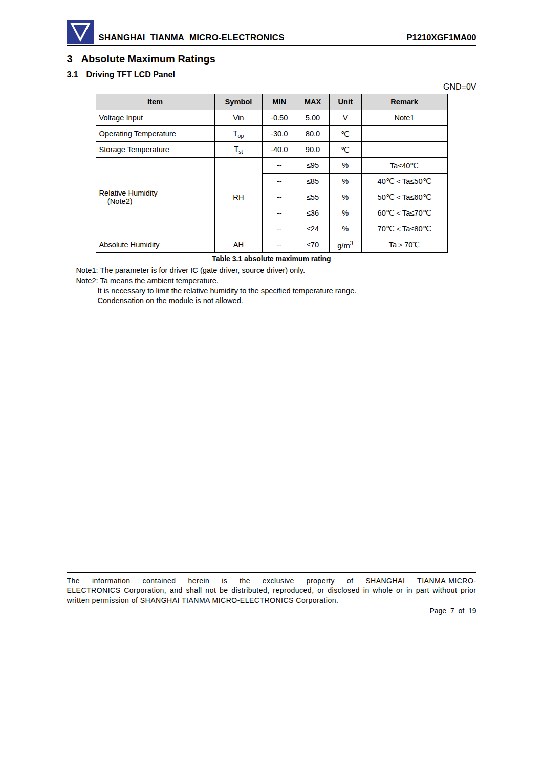SHANGHAI TIANMA MICRO-ELECTRONICS
P1210XGF1MA00
3 Absolute Maximum Ratings
3.1 Driving TFT LCD Panel
GND=0V
| Item | Symbol | MIN | MAX | Unit | Remark |
| --- | --- | --- | --- | --- | --- |
| Voltage Input | Vin | -0.50 | 5.00 | V | Note1 |
| Operating Temperature | T op | -30.0 | 80.0 | ℃ | |
| Storage Temperature | T st | -40.0 | 90.0 | ℃ | |
| Relative Humidity (Note2) | RH | -- | ≤95 | % | Ta≤40℃ |
| -- | ≤85 | % | 40℃＜Ta≤50℃ |
| -- | ≤55 | % | 50℃＜Ta≤60℃ |
| -- | ≤36 | % | 60℃＜Ta≤70℃ |
| -- | ≤24 | % | 70℃＜Ta≤80℃ |
| Absolute Humidity | AH | -- | ≤70 | g/m 3 | Ta＞70℃ |
Table 3.1 absolute maximum rating
Note1: The parameter is for driver IC (gate driver, source driver) only.
Note2: Ta means the ambient temperature. It is necessary to limit the relative humidity to the specified temperature range. Condensation on the module is not allowed.
The information contained herein is the exclusive property of SHANGHAI TIANMA MICRO-ELECTRONICS Corporation, and shall not be distributed, reproduced, or disclosed in whole or in part without prior written permission of SHANGHAI TIANMA MICRO-ELECTRONICS Corporation.
Page 7 of 19